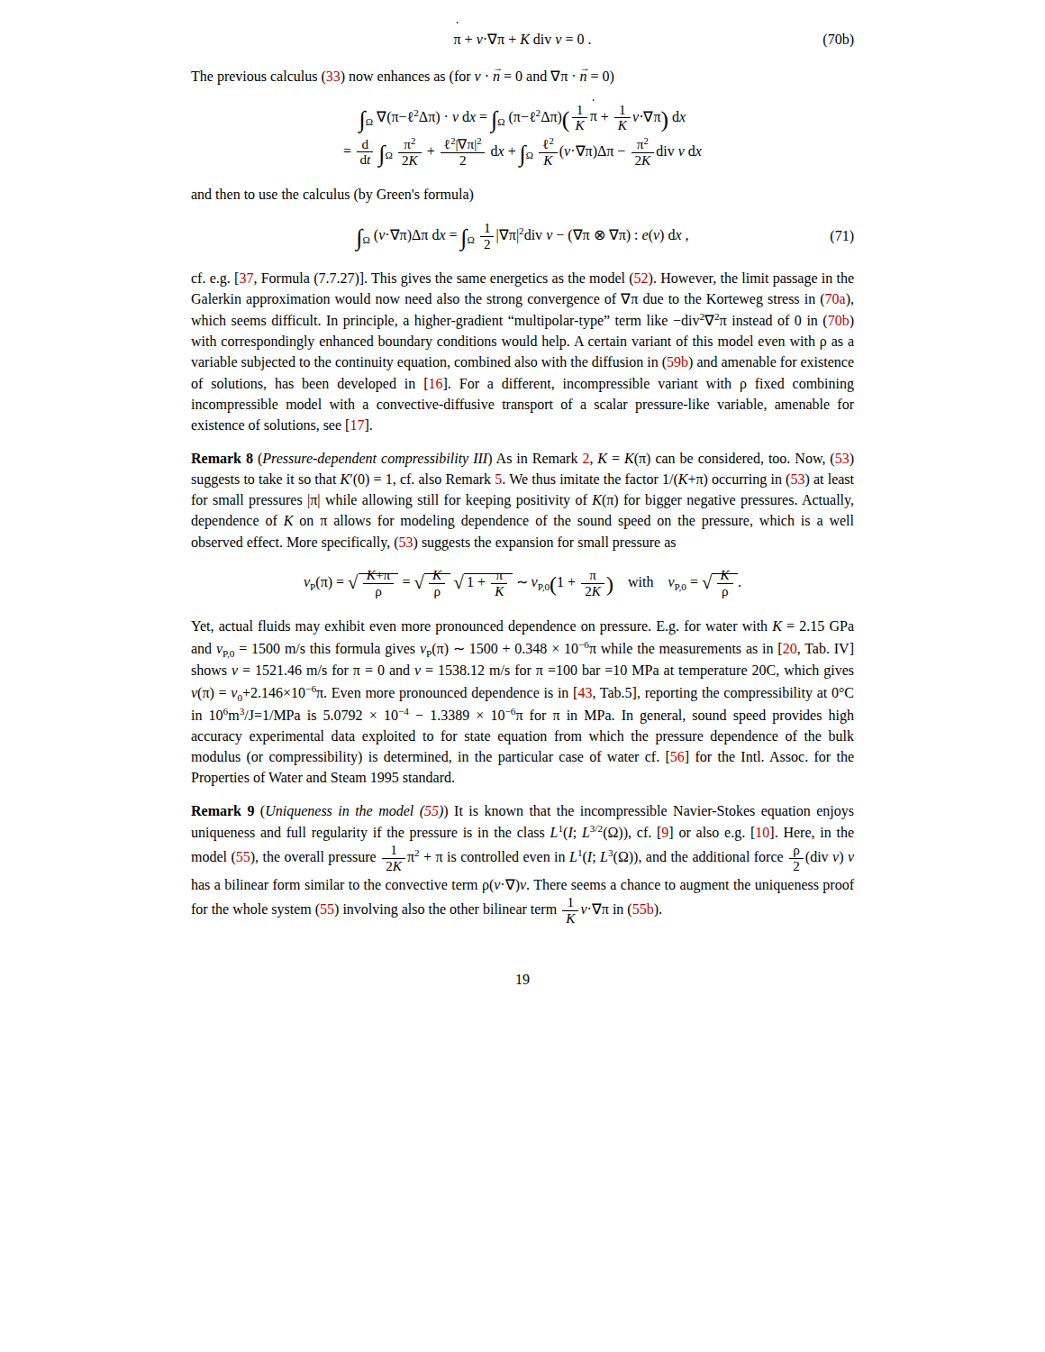π + v·∇π + K div v = 0 . (70b)
The previous calculus (33) now enhances as (for v · n = 0 and ∇π · n = 0)
∫Ω ∇(π−ℓ2 Δπ) · v dx = ∫Ω (π−ℓ2 Δπ)(1 K π + 1 K v·∇π) dx = ddt ∫Ω π22K + ℓ2|∇π|22 dx + ∫Ω ℓ2 K(v·∇π)Δπ − π22Kdiv v dx
and then to use the calculus (by Green's formula)
∫Ω (v·∇π)Δπ dx = ∫Ω 12|∇π|2div v − (∇π ⊗ ∇π) : e(v) dx , (71)
cf. e.g. [37, Formula (7.7.27)]. This gives the same energetics as the model (52). However, the limit passage in the Galerkin approximation would now need also the strong convergence of ∇π due to the Korteweg stress in (70a), which seems difficult. In principle, a higher-gradient “multipolar-type” term like −div2∇2π instead of 0 in (70b) with correspondingly enhanced boundary conditions would help. A certain variant of this model even with ρ as a variable subjected to the continuity equation, combined also with the diffusion in (59b) and amenable for existence of solutions, has been developed in [16]. For a different, incompressible variant with ρ fixed combining incompressible model with a convective-diffusive transport of a scalar pressure-like variable, amenable for existence of solutions, see [17].
Remark 8 (Pressure-dependent compressibility III) As in Remark 2, K = K(π) can be considered, too. Now, (53) suggests to take it so that K′(0) = 1, cf. also Remark 5. We thus imitate the factor 1/(K+π) occurring in (53) at least for small pressures |π| while allowing still for keeping positivity of K(π) for bigger negative pressures. Actually, dependence of K on π allows for modeling dependence of the sound speed on the pressure, which is a well observed effect. More specifically, (53) suggests the expansion for small pressure as
vP(π) = √K+π ρ = √Kρ √1 + πK ∼ vP,0(1 + π 2K) with vP,0 = √Kρ.
Yet, actual fluids may exhibit even more pronounced dependence on pressure. E.g. for water with K = 2.15 GPa and vP,0 = 1500 m/s this formula gives vP(π) ∼ 1500 + 0.348 × 10−6π while the measurements as in [20, Tab. IV] shows v = 1521.46 m/s for π = 0 and v = 1538.12 m/s for π =100 bar =10 MPa at temperature 20C, which gives v(π) = v 0+2.146×10−6π. Even more pronounced dependence is in [43, Tab.5], reporting the compressibility at 0°C in 106m3/J=1/MPa is 5.0792 × 10−4 − 1.3389 × 10−6π for π in MPa. In general, sound speed provides high accuracy experimental data exploited to for state equation from which the pressure dependence of the bulk modulus (or compressibility) is determined, in the particular case of water cf. [56] for the Intl. Assoc. for the Properties of Water and Steam 1995 standard.
Remark 9 (Uniqueness in the model (55)) It is known that the incompressible Navier-Stokes equation enjoys uniqueness and full regularity if the pressure is in the class L 1(I; L 3/2(Ω)), cf. [9] or also e.g. [10]. Here, in the model (55), the overall pressure 12Kπ2 + π is controlled even in L 1(I; L 3(Ω)), and the additional force ρ 2(div v) v has a bilinear form similar to the convective term ρ(v·∇)v. There seems a chance to augment the uniqueness proof for the whole system (55) involving also the other bilinear term 1 K v·∇π in (55b).
19